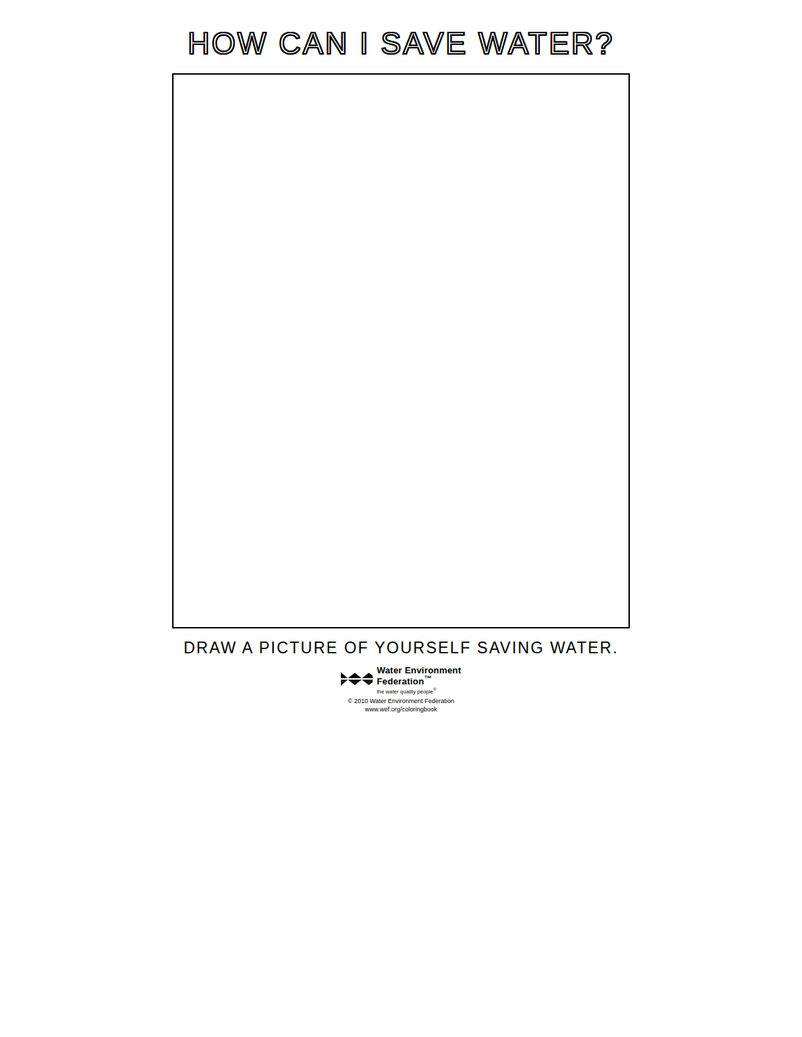How can I save water?
Draw a picture of yourself saving water.
Water Environment Federation™ the water quality people®
© 2010 Water Environment Federation
www.wef.org/coloringbook